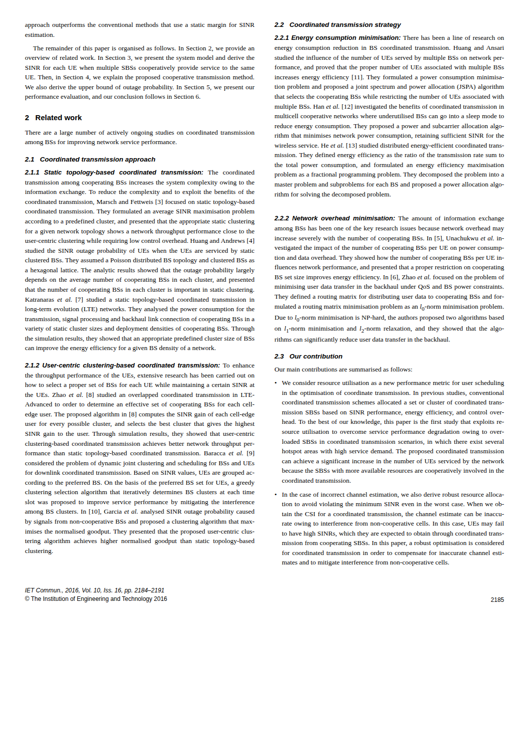approach outperforms the conventional methods that use a static margin for SINR estimation.
The remainder of this paper is organised as follows. In Section 2, we provide an overview of related work. In Section 3, we present the system model and derive the SINR for each UE when multiple SBSs cooperatively provide service to the same UE. Then, in Section 4, we explain the proposed cooperative transmission method. We also derive the upper bound of outage probability. In Section 5, we present our performance evaluation, and our conclusion follows in Section 6.
2 Related work
There are a large number of actively ongoing studies on coordinated transmission among BSs for improving network service performance.
2.1 Coordinated transmission approach
2.1.1 Static topology-based coordinated transmission: The coordinated transmission among cooperating BSs increases the system complexity owing to the information exchange. To reduce the complexity and to exploit the benefits of the coordinated transmission, Marsch and Fettweis [3] focused on static topology-based coordinated transmission. They formulated an average SINR maximisation problem according to a predefined cluster, and presented that the appropriate static clustering for a given network topology shows a network throughput performance close to the user-centric clustering while requiring low control overhead. Huang and Andrews [4] studied the SINR outage probability of UEs when the UEs are serviced by static clustered BSs. They assumed a Poisson distributed BS topology and clustered BSs as a hexagonal lattice. The analytic results showed that the outage probability largely depends on the average number of cooperating BSs in each cluster, and presented that the number of cooperating BSs in each cluster is important in static clustering. Katranaras et al. [7] studied a static topology-based coordinated transmission in long-term evolution (LTE) networks. They analysed the power consumption for the transmission, signal processing and backhaul link connection of cooperating BSs in a variety of static cluster sizes and deployment densities of cooperating BSs. Through the simulation results, they showed that an appropriate predefined cluster size of BSs can improve the energy efficiency for a given BS density of a network.
2.1.2 User-centric clustering-based coordinated transmission: To enhance the throughput performance of the UEs, extensive research has been carried out on how to select a proper set of BSs for each UE while maintaining a certain SINR at the UEs. Zhao et al. [8] studied an overlapped coordinated transmission in LTE-Advanced to order to determine an effective set of cooperating BSs for each cell-edge user. The proposed algorithm in [8] computes the SINR gain of each cell-edge user for every possible cluster, and selects the best cluster that gives the highest SINR gain to the user. Through simulation results, they showed that user-centric clustering-based coordinated transmission achieves better network throughput performance than static topology-based coordinated transmission. Baracca et al. [9] considered the problem of dynamic joint clustering and scheduling for BSs and UEs for downlink coordinated transmission. Based on SINR values, UEs are grouped according to the preferred BS. On the basis of the preferred BS set for UEs, a greedy clustering selection algorithm that iteratively determines BS clusters at each time slot was proposed to improve service performance by mitigating the interference among BS clusters. In [10], Garcia et al. analysed SINR outage probability caused by signals from non-cooperative BSs and proposed a clustering algorithm that maximises the normalised goodput. They presented that the proposed user-centric clustering algorithm achieves higher normalised goodput than static topology-based clustering.
2.2 Coordinated transmission strategy
2.2.1 Energy consumption minimisation: There has been a line of research on energy consumption reduction in BS coordinated transmission. Huang and Ansari studied the influence of the number of UEs served by multiple BSs on network performance, and proved that the proper number of UEs associated with multiple BSs increases energy efficiency [11]. They formulated a power consumption minimisation problem and proposed a joint spectrum and power allocation (JSPA) algorithm that selects the cooperating BSs while restricting the number of UEs associated with multiple BSs. Han et al. [12] investigated the benefits of coordinated transmission in multicell cooperative networks where underutilised BSs can go into a sleep mode to reduce energy consumption. They proposed a power and subcarrier allocation algorithm that minimises network power consumption, retaining sufficient SINR for the wireless service. He et al. [13] studied distributed energy-efficient coordinated transmission. They defined energy efficiency as the ratio of the transmission rate sum to the total power consumption, and formulated an energy efficiency maximisation problem as a fractional programming problem. They decomposed the problem into a master problem and subproblems for each BS and proposed a power allocation algorithm for solving the decomposed problem.
2.2.2 Network overhead minimisation: The amount of information exchange among BSs has been one of the key research issues because network overhead may increase severely with the number of cooperating BSs. In [5], Unachukwu et al. investigated the impact of the number of cooperating BSs per UE on power consumption and data overhead. They showed how the number of cooperating BSs per UE influences network performance, and presented that a proper restriction on cooperating BS set size improves energy efficiency. In [6], Zhao et al. focused on the problem of minimising user data transfer in the backhaul under QoS and BS power constraints. They defined a routing matrix for distributing user data to cooperating BSs and formulated a routing matrix minimisation problem as an l0-norm minimisation problem. Due to l0-norm minimisation is NP-hard, the authors proposed two algorithms based on l1-norm minimisation and l2-norm relaxation, and they showed that the algorithms can significantly reduce user data transfer in the backhaul.
2.3 Our contribution
Our main contributions are summarised as follows:
We consider resource utilisation as a new performance metric for user scheduling in the optimisation of coordinate transmission. In previous studies, conventional coordinated transmission schemes allocated a set or cluster of coordinated transmission SBSs based on SINR performance, energy efficiency, and control overhead. To the best of our knowledge, this paper is the first study that exploits resource utilisation to overcome service performance degradation owing to overloaded SBSs in coordinated transmission scenarios, in which there exist several hotspot areas with high service demand. The proposed coordinated transmission can achieve a significant increase in the number of UEs serviced by the network because the SBSs with more available resources are cooperatively involved in the coordinated transmission.
In the case of incorrect channel estimation, we also derive robust resource allocation to avoid violating the minimum SINR even in the worst case. When we obtain the CSI for a coordinated transmission, the channel estimate can be inaccurate owing to interference from non-cooperative cells. In this case, UEs may fail to have high SINRs, which they are expected to obtain through coordinated transmission from cooperating SBSs. In this paper, a robust optimisation is considered for coordinated transmission in order to compensate for inaccurate channel estimates and to mitigate interference from non-cooperative cells.
IET Commun., 2016, Vol. 10, Iss. 16, pp. 2184–2191
© The Institution of Engineering and Technology 2016
2185